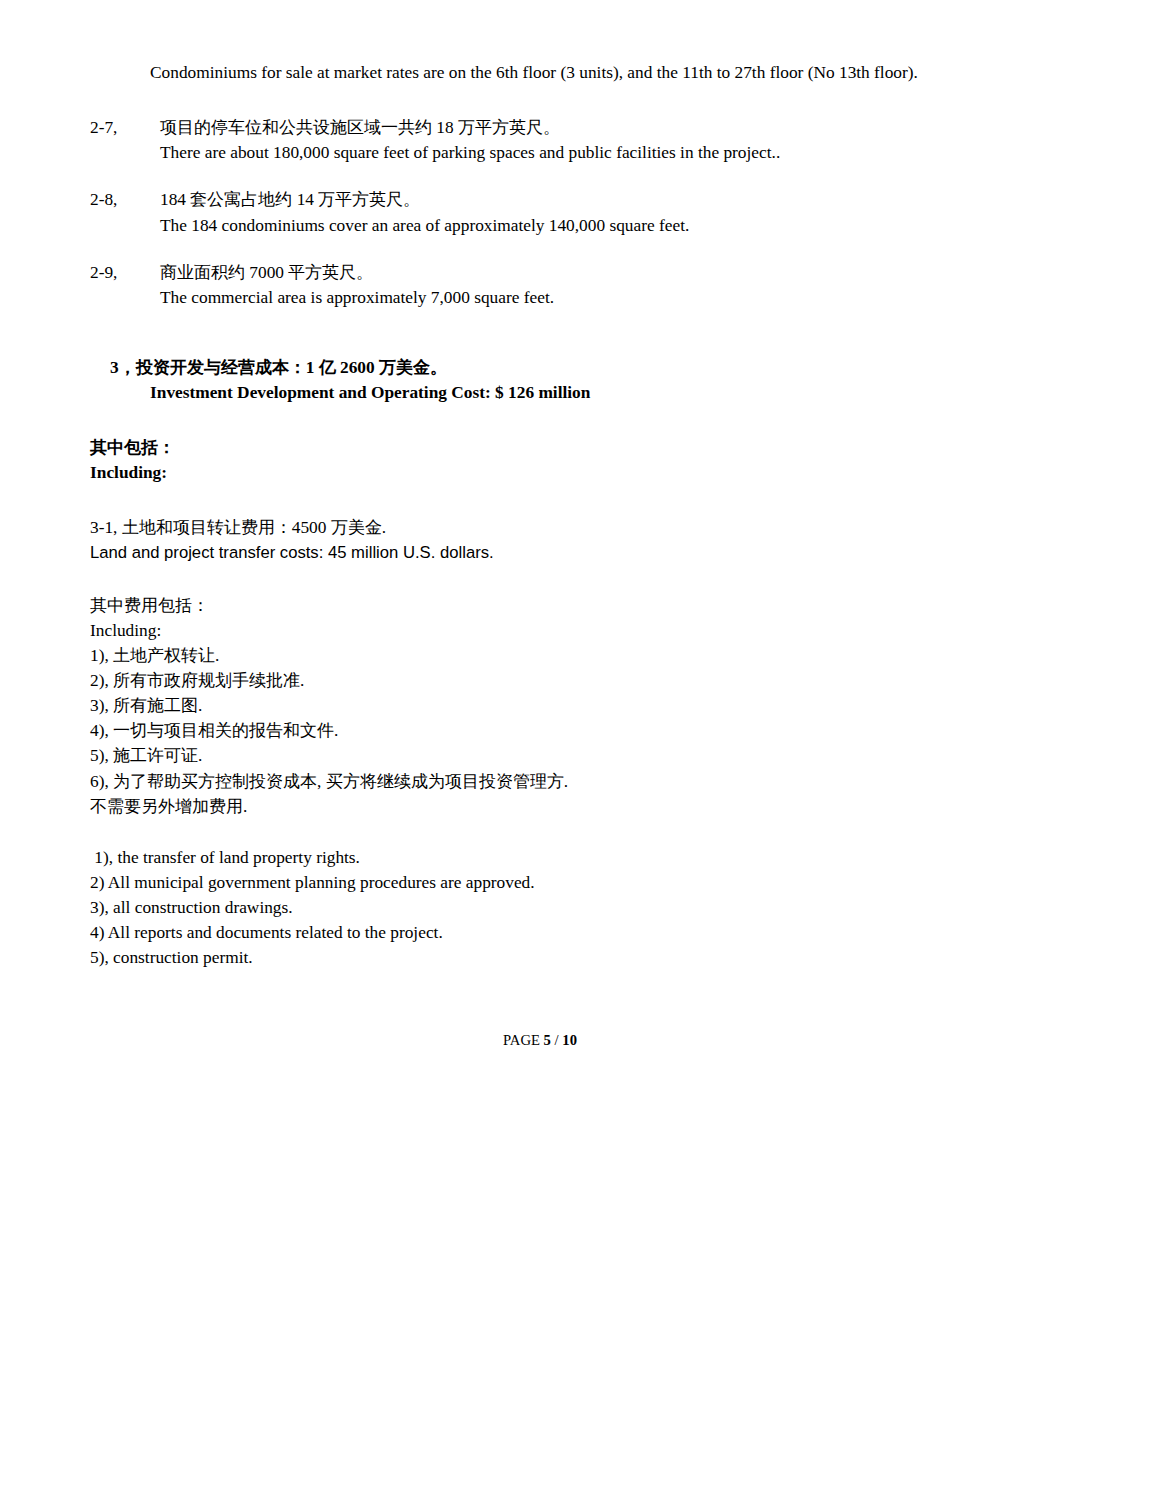Condominiums for sale at market rates are on the 6th floor (3 units), and the 11th to 27th floor (No 13th floor).
2-7,
项目的停车位和公共设施区域一共约 18 万平方英尺。
There are about 180,000 square feet of parking spaces and public facilities in the project..
2-8,
184 套公寓占地约 14 万平方英尺。
The 184 condominiums cover an area of approximately 140,000 square feet.
2-9,
商业面积约 7000 平方英尺。
The commercial area is approximately 7,000 square feet.
3，投资开发与经营成本：1 亿 2600 万美金。
Investment Development and Operating Cost: $ 126 million
其中包括：
Including:
3-1, 土地和项目转让费用：4500 万美金.
Land and project transfer costs: 45 million U.S. dollars.
其中费用包括：
Including:
1), 土地产权转让.
2), 所有市政府规划手续批准.
3), 所有施工图.
4), 一切与项目相关的报告和文件.
5), 施工许可证.
6), 为了帮助买方控制投资成本, 买方将继续成为项目投资管理方.
不需要另外增加费用.
1), the transfer of land property rights.
2) All municipal government planning procedures are approved.
3), all construction drawings.
4) All reports and documents related to the project.
5), construction permit.
PAGE 5 / 10